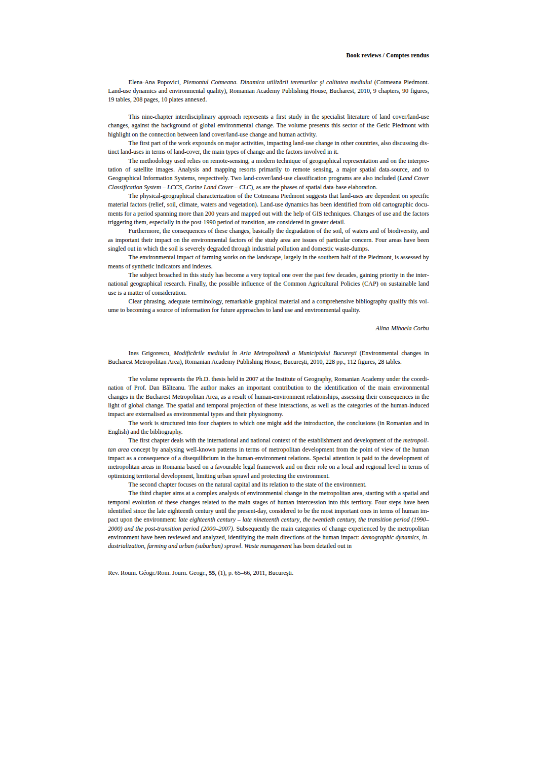Book reviews / Comptes rendus
Elena-Ana Popovici, Piemontul Cotmeana. Dinamica utilizării terenurilor şi calitatea mediului (Cotmeana Piedmont. Land-use dynamics and environmental quality), Romanian Academy Publishing House, Bucharest, 2010, 9 chapters, 90 figures, 19 tables, 208 pages, 10 plates annexed.
This nine-chapter interdisciplinary approach represents a first study in the specialist literature of land cover/land-use changes, against the background of global environmental change. The volume presents this sector of the Getic Piedmont with highlight on the connection between land cover/land-use change and human activity.
The first part of the work expounds on major activities, impacting land-use change in other countries, also discussing distinct land-uses in terms of land-cover, the main types of change and the factors involved in it.
The methodology used relies on remote-sensing, a modern technique of geographical representation and on the interpretation of satellite images. Analysis and mapping resorts primarily to remote sensing, a major spatial data-source, and to Geographical Information Systems, respectively. Two land-cover/land-use classification programs are also included (Land Cover Classification System – LCCS, Corine Land Cover – CLC), as are the phases of spatial data-base elaboration.
The physical-geographical characterization of the Cotmeana Piedmont suggests that land-uses are dependent on specific material factors (relief, soil, climate, waters and vegetation). Land-use dynamics has been identified from old cartographic documents for a period spanning more than 200 years and mapped out with the help of GIS techniques. Changes of use and the factors triggering them, especially in the post-1990 period of transition, are considered in greater detail.
Furthermore, the consequences of these changes, basically the degradation of the soil, of waters and of biodiversity, and as important their impact on the environmental factors of the study area are issues of particular concern. Four areas have been singled out in which the soil is severely degraded through industrial pollution and domestic waste-dumps.
The environmental impact of farming works on the landscape, largely in the southern half of the Piedmont, is assessed by means of synthetic indicators and indexes.
The subject broached in this study has become a very topical one over the past few decades, gaining priority in the international geographical research. Finally, the possible influence of the Common Agricultural Policies (CAP) on sustainable land use is a matter of consideration.
Clear phrasing, adequate terminology, remarkable graphical material and a comprehensive bibliography qualify this volume to becoming a source of information for future approaches to land use and environmental quality.
Alina-Mihaela Corbu
Ines Grigorescu, Modificările mediului în Aria Metropolitană a Municipiului Bucureşti (Environmental changes in Bucharest Metropolitan Area), Romanian Academy Publishing House, Bucureşti, 2010, 228 pp., 112 figures, 28 tables.
The volume represents the Ph.D. thesis held in 2007 at the Institute of Geography, Romanian Academy under the coordination of Prof. Dan Bălteanu. The author makes an important contribution to the identification of the main environmental changes in the Bucharest Metropolitan Area, as a result of human-environment relationships, assessing their consequences in the light of global change. The spatial and temporal projection of these interactions, as well as the categories of the human-induced impact are externalised as environmental types and their physiognomy.
The work is structured into four chapters to which one might add the introduction, the conclusions (in Romanian and in English) and the bibliography.
The first chapter deals with the international and national context of the establishment and development of the metropolitan area concept by analysing well-known patterns in terms of metropolitan development from the point of view of the human impact as a consequence of a disequilibrium in the human-environment relations. Special attention is paid to the development of metropolitan areas in Romania based on a favourable legal framework and on their role on a local and regional level in terms of optimizing territorial development, limiting urban sprawl and protecting the environment.
The second chapter focuses on the natural capital and its relation to the state of the environment.
The third chapter aims at a complex analysis of environmental change in the metropolitan area, starting with a spatial and temporal evolution of these changes related to the main stages of human intercession into this territory. Four steps have been identified since the late eighteenth century until the present-day, considered to be the most important ones in terms of human impact upon the environment: late eighteenth century – late nineteenth century, the twentieth century, the transition period (1990–2000) and the post-transition period (2000–2007). Subsequently the main categories of change experienced by the metropolitan environment have been reviewed and analyzed, identifying the main directions of the human impact: demographic dynamics, industrialization, farming and urban (suburban) sprawl. Waste management has been detailed out in
Rev. Roum. Géogr./Rom. Journ. Geogr., 55, (1), p. 65–66, 2011, Bucureşti.